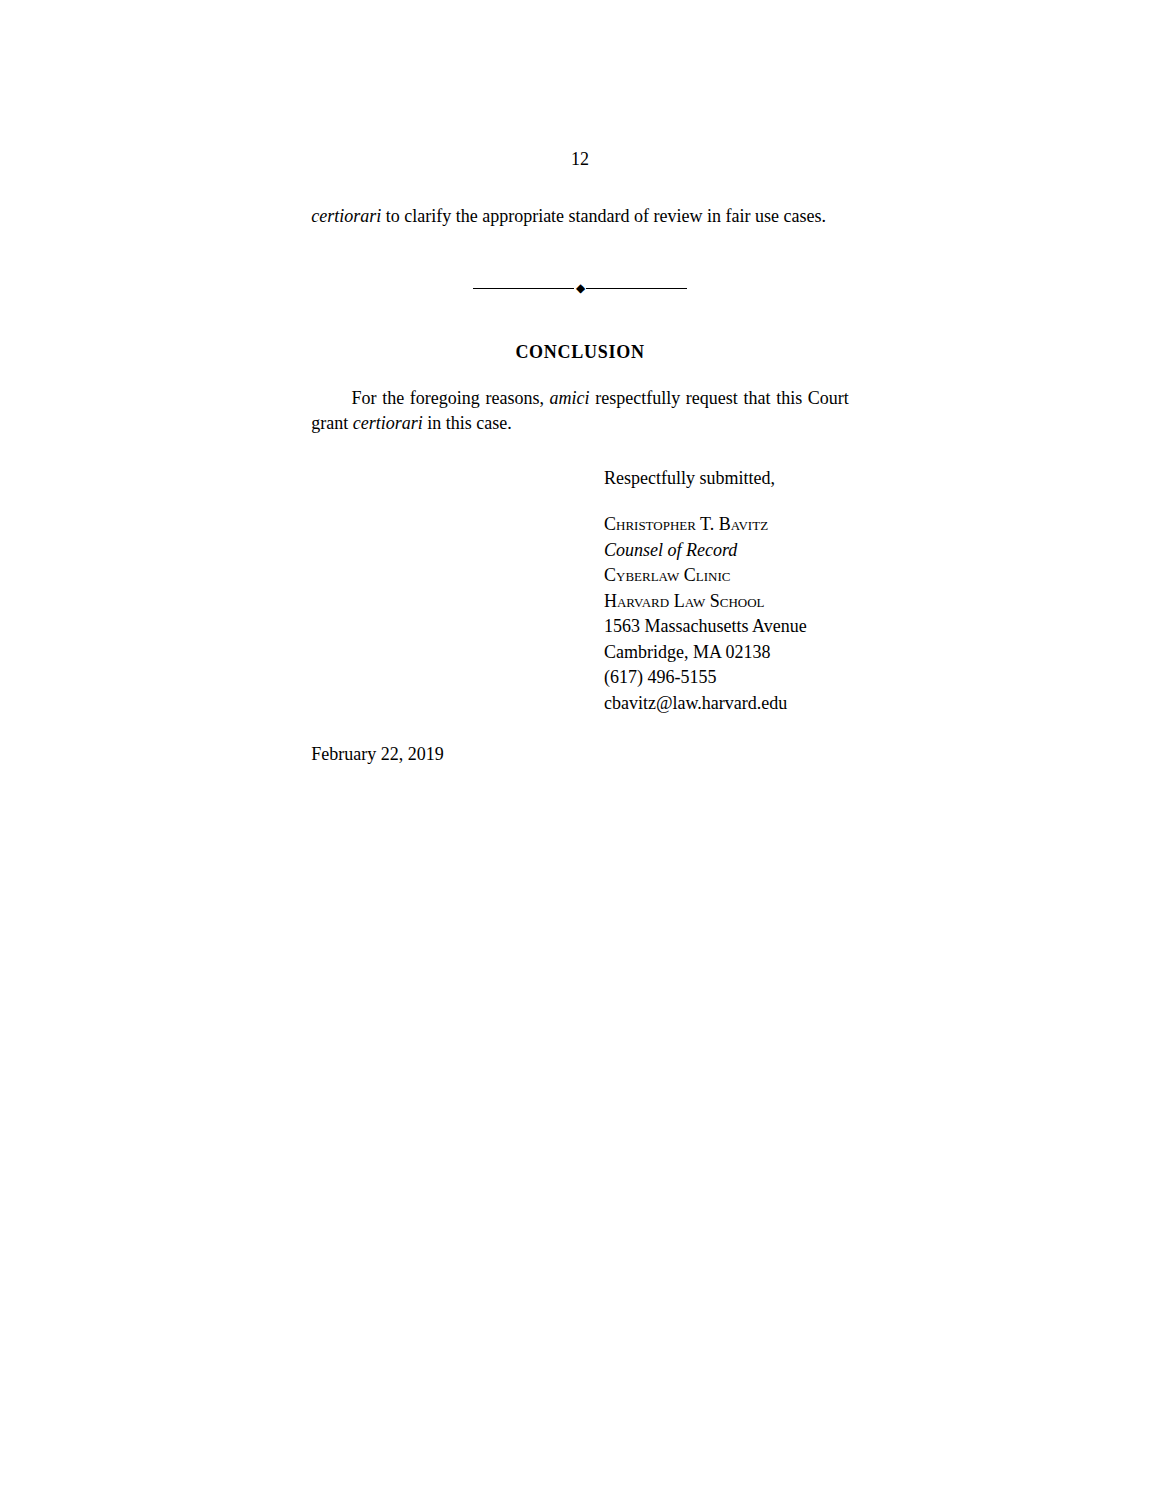12
certiorari to clarify the appropriate standard of review in fair use cases.
◆
CONCLUSION
For the foregoing reasons, amici respectfully request that this Court grant certiorari in this case.
Respectfully submitted,
Christopher T. Bavitz
Counsel of Record
Cyberlaw Clinic
Harvard Law School
1563 Massachusetts Avenue
Cambridge, MA 02138
(617) 496-5155
cbavitz@law.harvard.edu
February 22, 2019